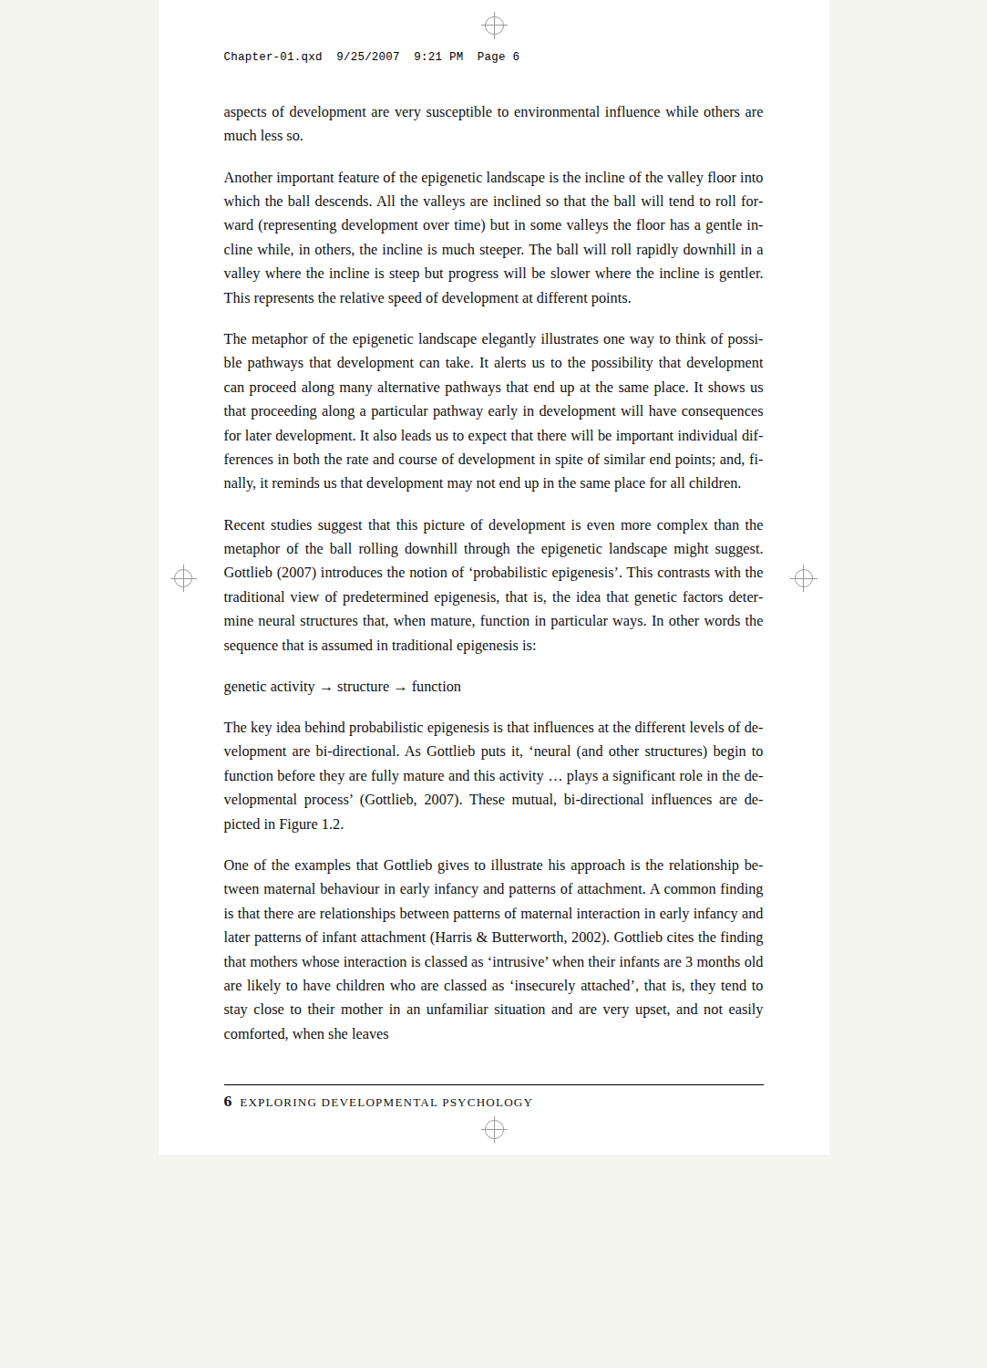Chapter-01.qxd 9/25/2007 9:21 PM Page 6
aspects of development are very susceptible to environmental influence while others are much less so.
Another important feature of the epigenetic landscape is the incline of the valley floor into which the ball descends. All the valleys are inclined so that the ball will tend to roll forward (representing development over time) but in some valleys the floor has a gentle incline while, in others, the incline is much steeper. The ball will roll rapidly downhill in a valley where the incline is steep but progress will be slower where the incline is gentler. This represents the relative speed of development at different points.
The metaphor of the epigenetic landscape elegantly illustrates one way to think of possible pathways that development can take. It alerts us to the possibility that development can proceed along many alternative pathways that end up at the same place. It shows us that proceeding along a particular pathway early in development will have consequences for later development. It also leads us to expect that there will be important individual differences in both the rate and course of development in spite of similar end points; and, finally, it reminds us that development may not end up in the same place for all children.
Recent studies suggest that this picture of development is even more complex than the metaphor of the ball rolling downhill through the epigenetic landscape might suggest. Gottlieb (2007) introduces the notion of ‘probabilistic epigenesis’. This contrasts with the traditional view of predetermined epigenesis, that is, the idea that genetic factors determine neural structures that, when mature, function in particular ways. In other words the sequence that is assumed in traditional epigenesis is:
genetic activity → structure → function
The key idea behind probabilistic epigenesis is that influences at the different levels of development are bi-directional. As Gottlieb puts it, ‘neural (and other structures) begin to function before they are fully mature and this activity … plays a significant role in the developmental process’ (Gottlieb, 2007). These mutual, bi-directional influences are depicted in Figure 1.2.
One of the examples that Gottlieb gives to illustrate his approach is the relationship between maternal behaviour in early infancy and patterns of attachment. A common finding is that there are relationships between patterns of maternal interaction in early infancy and later patterns of infant attachment (Harris & Butterworth, 2002). Gottlieb cites the finding that mothers whose interaction is classed as ‘intrusive’ when their infants are 3 months old are likely to have children who are classed as ‘insecurely attached’, that is, they tend to stay close to their mother in an unfamiliar situation and are very upset, and not easily comforted, when she leaves
6 Exploring Developmental Psychology